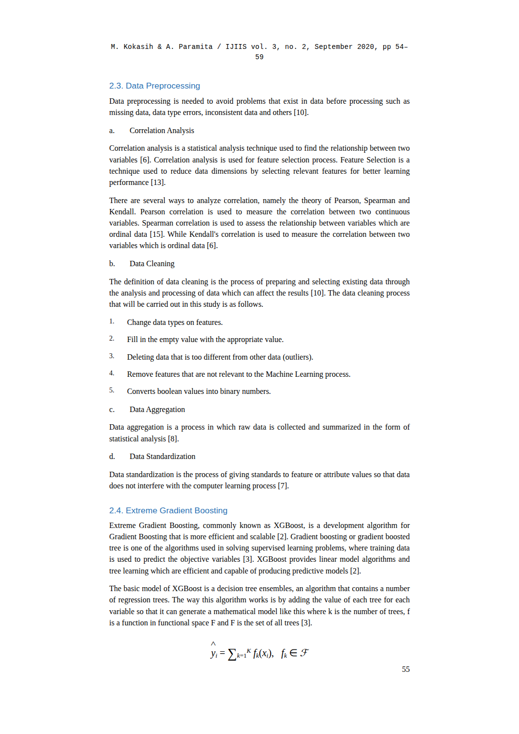M. Kokasih & A. Paramita / IJIIS vol. 3, no. 2, September 2020, pp 54–59
2.3. Data Preprocessing
Data preprocessing is needed to avoid problems that exist in data before processing such as missing data, data type errors, inconsistent data and others [10].
a. Correlation Analysis
Correlation analysis is a statistical analysis technique used to find the relationship between two variables [6]. Correlation analysis is used for feature selection process. Feature Selection is a technique used to reduce data dimensions by selecting relevant features for better learning performance [13].
There are several ways to analyze correlation, namely the theory of Pearson, Spearman and Kendall. Pearson correlation is used to measure the correlation between two continuous variables. Spearman correlation is used to assess the relationship between variables which are ordinal data [15]. While Kendall's correlation is used to measure the correlation between two variables which is ordinal data [6].
b. Data Cleaning
The definition of data cleaning is the process of preparing and selecting existing data through the analysis and processing of data which can affect the results [10]. The data cleaning process that will be carried out in this study is as follows.
1. Change data types on features.
2. Fill in the empty value with the appropriate value.
3. Deleting data that is too different from other data (outliers).
4. Remove features that are not relevant to the Machine Learning process.
5. Converts boolean values into binary numbers.
c. Data Aggregation
Data aggregation is a process in which raw data is collected and summarized in the form of statistical analysis [8].
d. Data Standardization
Data standardization is the process of giving standards to feature or attribute values so that data does not interfere with the computer learning process [7].
2.4. Extreme Gradient Boosting
Extreme Gradient Boosting, commonly known as XGBoost, is a development algorithm for Gradient Boosting that is more efficient and scalable [2]. Gradient boosting or gradient boosted tree is one of the algorithms used in solving supervised learning problems, where training data is used to predict the objective variables [3]. XGBoost provides linear model algorithms and tree learning which are efficient and capable of producing predictive models [2].
The basic model of XGBoost is a decision tree ensembles, an algorithm that contains a number of regression trees. The way this algorithm works is by adding the value of each tree for each variable so that it can generate a mathematical model like this where k is the number of trees, f is a function in functional space F and F is the set of all trees [3].
yi = ∑k=1K fk(xi), fk ∈ ℱ
55